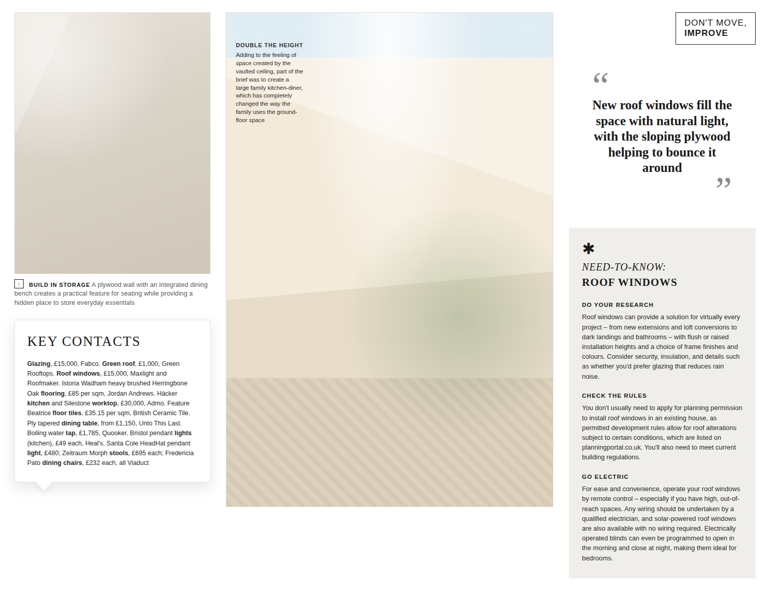Don't move, Improve
↑ Build in storage A plywood wall with an integrated dining bench creates a practical feature for seating while providing a hidden place to store everyday essentials
KEY CONTACTS
Glazing, £15,000, Fabco. Green roof, £1,000, Green Rooftops. Roof windows, £15,000, Maxlight and Roofmaker. Istoria Wadham heavy brushed Herringbone Oak flooring, £85 per sqm, Jordan Andrews. Häcker kitchen and Silestone worktop, £30,000, Admo. Feature Beatrice floor tiles, £35.15 per sqm, British Ceramic Tile. Ply tapered dining table, from £1,150, Unto This Last. Boiling water tap, £1,785, Quooker. Bristol pendant lights (kitchen), £49 each, Heal's. Santa Cole HeadHat pendant light, £480; Zeitraum Morph stools, £695 each; Fredericia Pato dining chairs, £232 each, all Viaduct
Double the height Adding to the feeling of space created by the vaulted ceiling, part of the brief was to create a large family kitchen-diner, which has completely changed the way the family uses the ground-floor space
“ New roof windows fill the space with natural light, with the sloping plywood helping to bounce it around ”
✱
NEED-TO-KNOW:ROOF WINDOWS
Do your research
Roof windows can provide a solution for virtually every project – from new extensions and loft conversions to dark landings and bathrooms – with flush or raised installation heights and a choice of frame finishes and colours. Consider security, insulation, and details such as whether you'd prefer glazing that reduces rain noise.
Check the rules
You don't usually need to apply for planning permission to install roof windows in an existing house, as permitted development rules allow for roof alterations subject to certain conditions, which are listed on planningportal.co.uk. You'll also need to meet current building regulations.
Go electric
For ease and convenience, operate your roof windows by remote control – especially if you have high, out-of-reach spaces. Any wiring should be undertaken by a qualified electrician, and solar-powered roof windows are also available with no wiring required. Electrically operated blinds can even be programmed to open in the morning and close at night, making them ideal for bedrooms.